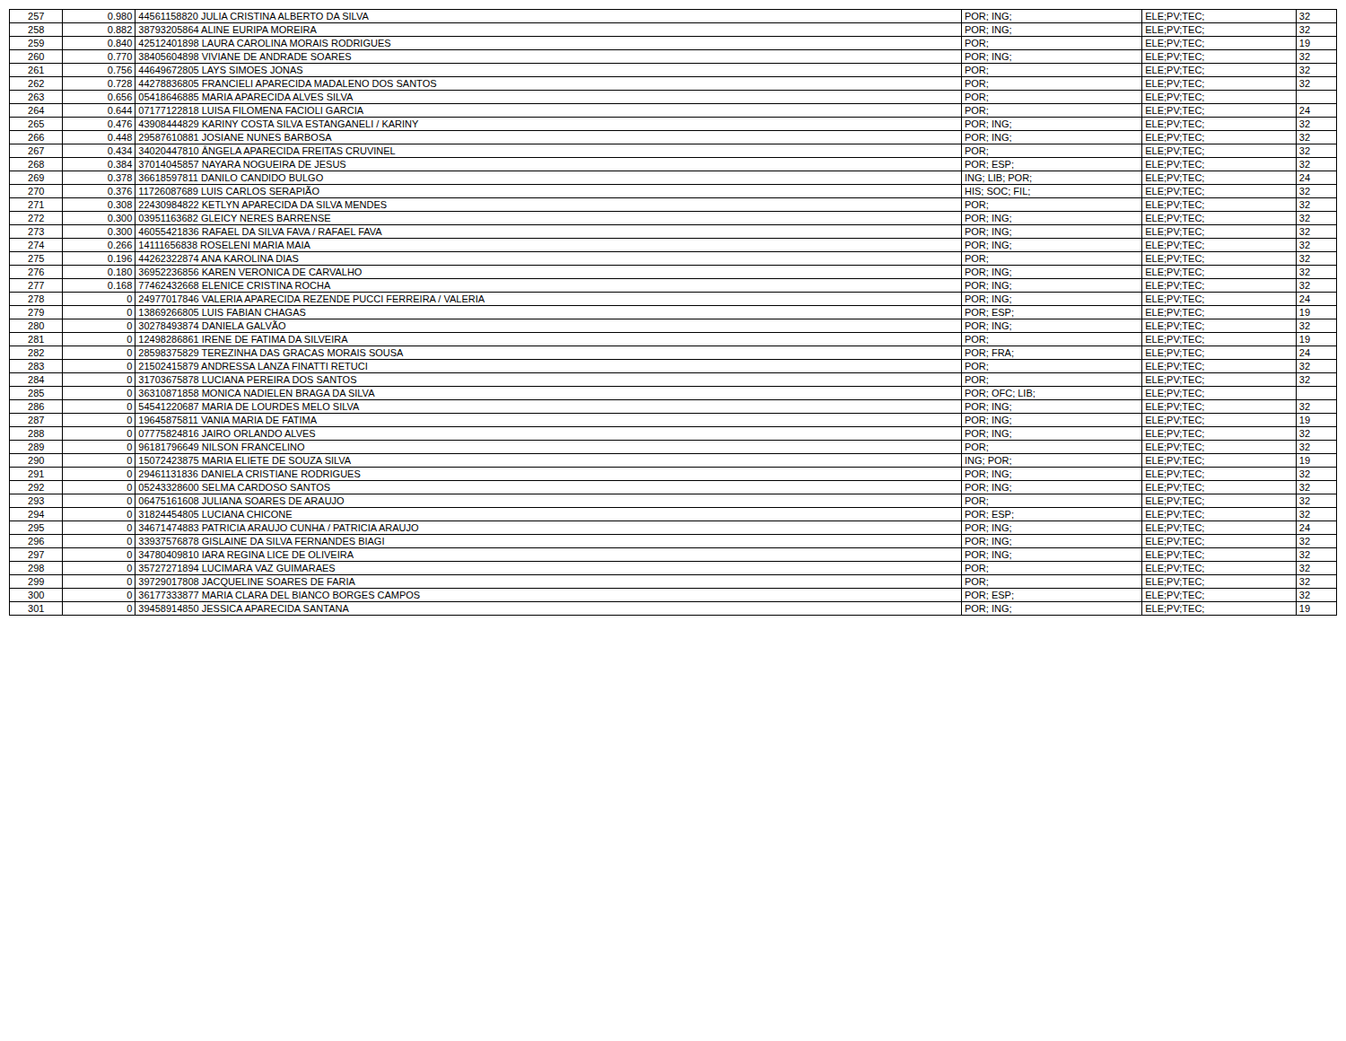| 257 | 0.980 | 44561158820 JULIA CRISTINA ALBERTO DA SILVA | POR; ING; | ELE;PV;TEC; | 32 |
| 258 | 0.882 | 38793205864 ALINE EURIPA MOREIRA | POR; ING; | ELE;PV;TEC; | 32 |
| 259 | 0.840 | 42512401898 LAURA CAROLINA MORAIS RODRIGUES | POR; | ELE;PV;TEC; | 19 |
| 260 | 0.770 | 38405604898 VIVIANE DE ANDRADE SOARES | POR; ING; | ELE;PV;TEC; | 32 |
| 261 | 0.756 | 44649672805 LAYS SIMOES JONAS | POR; | ELE;PV;TEC; | 32 |
| 262 | 0.728 | 44278836805 FRANCIELI APARECIDA MADALENO DOS SANTOS | POR; | ELE;PV;TEC; | 32 |
| 263 | 0.656 | 05418646885 MARIA APARECIDA ALVES SILVA | POR; | ELE;PV;TEC; | |
| 264 | 0.644 | 07177122818 LUISA FILOMENA FACIOLI GARCIA | POR; | ELE;PV;TEC; | 24 |
| 265 | 0.476 | 43908444829 KARINY COSTA SILVA ESTANGANELI / KARINY | POR; ING; | ELE;PV;TEC; | 32 |
| 266 | 0.448 | 29587610881 JOSIANE NUNES BARBOSA | POR; ING; | ELE;PV;TEC; | 32 |
| 267 | 0.434 | 34020447810 ÂNGELA APARECIDA FREITAS CRUVINEL | POR; | ELE;PV;TEC; | 32 |
| 268 | 0.384 | 37014045857 NAYARA NOGUEIRA DE JESUS | POR; ESP; | ELE;PV;TEC; | 32 |
| 269 | 0.378 | 36618597811 DANILO CANDIDO BULGO | ING; LIB; POR; | ELE;PV;TEC; | 24 |
| 270 | 0.376 | 11726087689 LUIS CARLOS SERAPIÃO | HIS; SOC; FIL; | ELE;PV;TEC; | 32 |
| 271 | 0.308 | 22430984822 KETLYN APARECIDA DA SILVA MENDES | POR; | ELE;PV;TEC; | 32 |
| 272 | 0.300 | 03951163682 GLEICY NERES BARRENSE | POR; ING; | ELE;PV;TEC; | 32 |
| 273 | 0.300 | 46055421836 RAFAEL DA SILVA FAVA / RAFAEL FAVA | POR; ING; | ELE;PV;TEC; | 32 |
| 274 | 0.266 | 14111656838 ROSELENI MARIA MAIA | POR; ING; | ELE;PV;TEC; | 32 |
| 275 | 0.196 | 44262322874 ANA KAROLINA DIAS | POR; | ELE;PV;TEC; | 32 |
| 276 | 0.180 | 36952236856 KAREN VERONICA DE CARVALHO | POR; ING; | ELE;PV;TEC; | 32 |
| 277 | 0.168 | 77462432668 ELENICE CRISTINA ROCHA | POR; ING; | ELE;PV;TEC; | 32 |
| 278 | 0 | 24977017846 VALERIA APARECIDA REZENDE PUCCI FERREIRA / VALERIA | POR; ING; | ELE;PV;TEC; | 24 |
| 279 | 0 | 13869266805 LUIS FABIAN CHAGAS | POR; ESP; | ELE;PV;TEC; | 19 |
| 280 | 0 | 30278493874 DANIELA GALVÃO | POR; ING; | ELE;PV;TEC; | 32 |
| 281 | 0 | 12498286861 IRENE DE FATIMA DA SILVEIRA | POR; | ELE;PV;TEC; | 19 |
| 282 | 0 | 28598375829 TEREZINHA DAS GRACAS MORAIS SOUSA | POR; FRA; | ELE;PV;TEC; | 24 |
| 283 | 0 | 21502415879 ANDRESSA LANZA FINATTI RETUCI | POR; | ELE;PV;TEC; | 32 |
| 284 | 0 | 31703675878 LUCIANA PEREIRA DOS SANTOS | POR; | ELE;PV;TEC; | 32 |
| 285 | 0 | 36310871858 MONICA NADIELEN BRAGA DA SILVA | POR; OFC; LIB; | ELE;PV;TEC; | |
| 286 | 0 | 54541220687 MARIA DE LOURDES MELO SILVA | POR; ING; | ELE;PV;TEC; | 32 |
| 287 | 0 | 19645875811 VANIA MARIA DE FATIMA | POR; ING; | ELE;PV;TEC; | 19 |
| 288 | 0 | 07775824816 JAIRO ORLANDO ALVES | POR; ING; | ELE;PV;TEC; | 32 |
| 289 | 0 | 96181796649 NILSON FRANCELINO | POR; | ELE;PV;TEC; | 32 |
| 290 | 0 | 15072423875 MARIA ELIETE DE SOUZA SILVA | ING; POR; | ELE;PV;TEC; | 19 |
| 291 | 0 | 29461131836 DANIELA CRISTIANE RODRIGUES | POR; ING; | ELE;PV;TEC; | 32 |
| 292 | 0 | 05243328600 SELMA CARDOSO SANTOS | POR; ING; | ELE;PV;TEC; | 32 |
| 293 | 0 | 06475161608 JULIANA SOARES DE ARAUJO | POR; | ELE;PV;TEC; | 32 |
| 294 | 0 | 31824454805 LUCIANA CHICONE | POR; ESP; | ELE;PV;TEC; | 32 |
| 295 | 0 | 34671474883 PATRICIA ARAUJO CUNHA / PATRICIA ARAUJO | POR; ING; | ELE;PV;TEC; | 24 |
| 296 | 0 | 33937576878 GISLAINE DA SILVA FERNANDES BIAGI | POR; ING; | ELE;PV;TEC; | 32 |
| 297 | 0 | 34780409810 IARA REGINA LICE DE OLIVEIRA | POR; ING; | ELE;PV;TEC; | 32 |
| 298 | 0 | 35727271894 LUCIMARA VAZ GUIMARAES | POR; | ELE;PV;TEC; | 32 |
| 299 | 0 | 39729017808 JACQUELINE SOARES DE FARIA | POR; | ELE;PV;TEC; | 32 |
| 300 | 0 | 36177333877 MARIA CLARA DEL BIANCO BORGES CAMPOS | POR; ESP; | ELE;PV;TEC; | 32 |
| 301 | 0 | 39458914850 JESSICA APARECIDA SANTANA | POR; ING; | ELE;PV;TEC; | 19 |